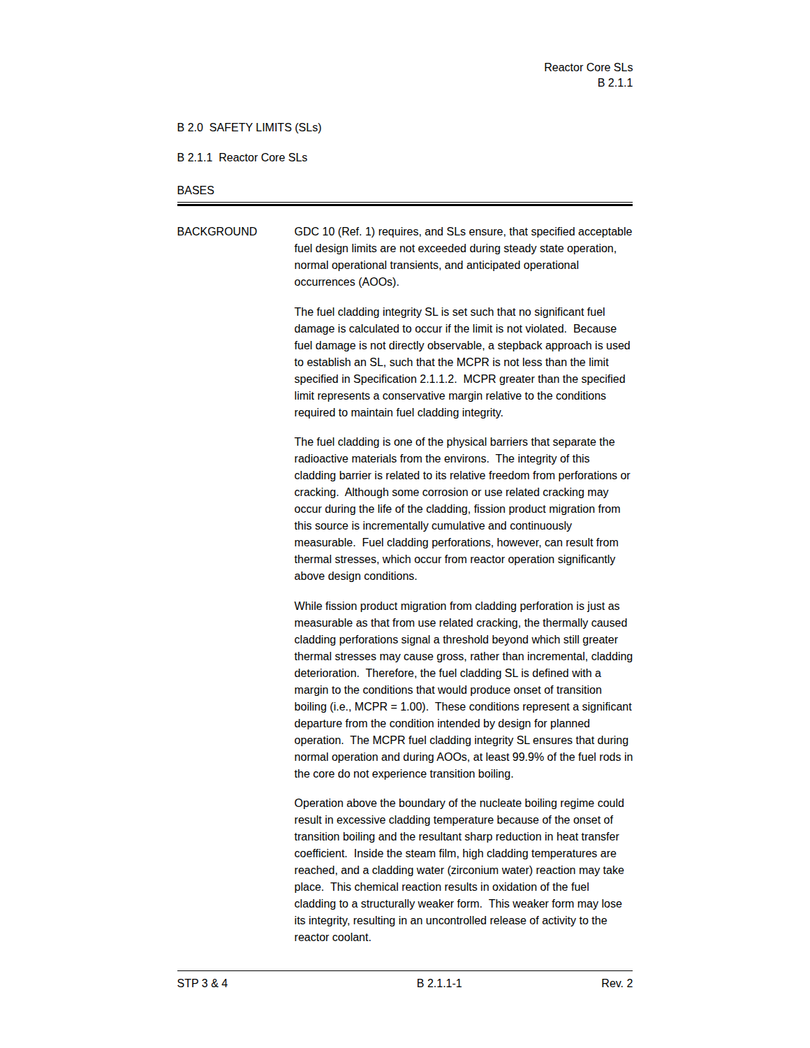Reactor Core SLs
B 2.1.1
B 2.0 SAFETY LIMITS (SLs)
B 2.1.1 Reactor Core SLs
BASES
| BACKGROUND | GDC 10 (Ref. 1) requires, and SLs ensure, that specified acceptable fuel design limits are not exceeded during steady state operation, normal operational transients, and anticipated operational occurrences (AOOs). The fuel cladding integrity SL is set such that no significant fuel damage is calculated to occur if the limit is not violated. Because fuel damage is not directly observable, a stepback approach is used to establish an SL, such that the MCPR is not less than the limit specified in Specification 2.1.1.2. MCPR greater than the specified limit represents a conservative margin relative to the conditions required to maintain fuel cladding integrity. The fuel cladding is one of the physical barriers that separate the radioactive materials from the environs. The integrity of this cladding barrier is related to its relative freedom from perforations or cracking. Although some corrosion or use related cracking may occur during the life of the cladding, fission product migration from this source is incrementally cumulative and continuously measurable. Fuel cladding perforations, however, can result from thermal stresses, which occur from reactor operation significantly above design conditions. While fission product migration from cladding perforation is just as measurable as that from use related cracking, the thermally caused cladding perforations signal a threshold beyond which still greater thermal stresses may cause gross, rather than incremental, cladding deterioration. Therefore, the fuel cladding SL is defined with a margin to the conditions that would produce onset of transition boiling (i.e., MCPR = 1.00). These conditions represent a significant departure from the condition intended by design for planned operation. The MCPR fuel cladding integrity SL ensures that during normal operation and during AOOs, at least 99.9% of the fuel rods in the core do not experience transition boiling. Operation above the boundary of the nucleate boiling regime could result in excessive cladding temperature because of the onset of transition boiling and the resultant sharp reduction in heat transfer coefficient. Inside the steam film, high cladding temperatures are reached, and a cladding water (zirconium water) reaction may take place. This chemical reaction results in oxidation of the fuel cladding to a structurally weaker form. This weaker form may lose its integrity, resulting in an uncontrolled release of activity to the reactor coolant. |
| STP 3 & 4 | B 2.1.1-1 | Rev. 2 |